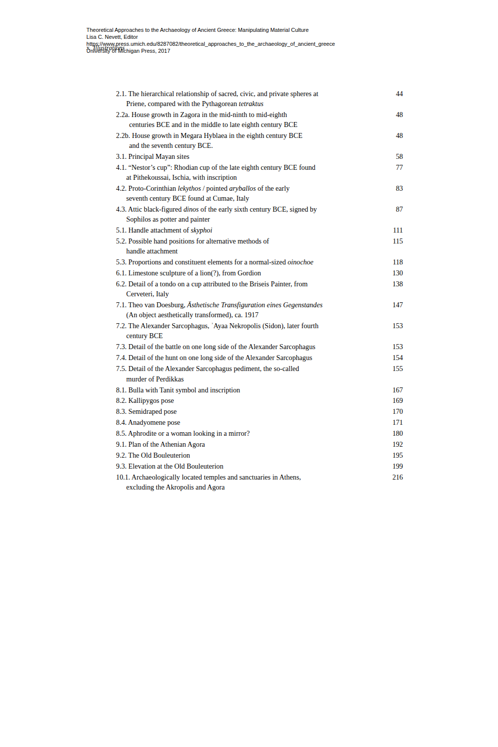Theoretical Approaches to the Archaeology of Ancient Greece: Manipulating Material Culture
Lisa C. Nevett, Editor
https://www.press.umich.edu/8287082/theoretical_approaches_to_the_archaeology_of_ancient_greece
University of Michigan Press, 2017
x Illustrations
2.1. The hierarchical relationship of sacred, civic, and private spheres at Priene, compared with the Pythagorean tetraktus
44
2.2a. House growth in Zagora in the mid-ninth to mid-eighth centuries BCE and in the middle to late eighth century BCE
48
2.2b. House growth in Megara Hyblaea in the eighth century BCE and the seventh century BCE.
48
3.1. Principal Mayan sites
58
4.1. “Nestor’s cup”: Rhodian cup of the late eighth century BCE found at Pithekoussai, Ischia, with inscription
77
4.2. Proto-Corinthian lekythos / pointed aryballos of the early seventh century BCE found at Cumae, Italy
83
4.3. Attic black-figured dinos of the early sixth century BCE, signed by Sophilos as potter and painter
87
5.1. Handle attachment of skyphoi
111
5.2. Possible hand positions for alternative methods of handle attachment
115
5.3. Proportions and constituent elements for a normal-sized oinochoe
118
6.1. Limestone sculpture of a lion(?), from Gordion
130
6.2. Detail of a tondo on a cup attributed to the Briseis Painter, from Cerveteri, Italy
138
7.1. Theo van Doesburg, Ästhetische Transfiguration eines Gegenstandes (An object aesthetically transformed), ca. 1917
147
7.2. The Alexander Sarcophagus, ʾAyaa Nekropolis (Sidon), later fourth century BCE
153
7.3. Detail of the battle on one long side of the Alexander Sarcophagus
153
7.4. Detail of the hunt on one long side of the Alexander Sarcophagus
154
7.5. Detail of the Alexander Sarcophagus pediment, the so-called murder of Perdikkas
155
8.1. Bulla with Tanit symbol and inscription
167
8.2. Kallipygos pose
169
8.3. Semidraped pose
170
8.4. Anadyomene pose
171
8.5. Aphrodite or a woman looking in a mirror?
180
9.1. Plan of the Athenian Agora
192
9.2. The Old Bouleuterion
195
9.3. Elevation at the Old Bouleuterion
199
10.1. Archaeologically located temples and sanctuaries in Athens, excluding the Akropolis and Agora
216